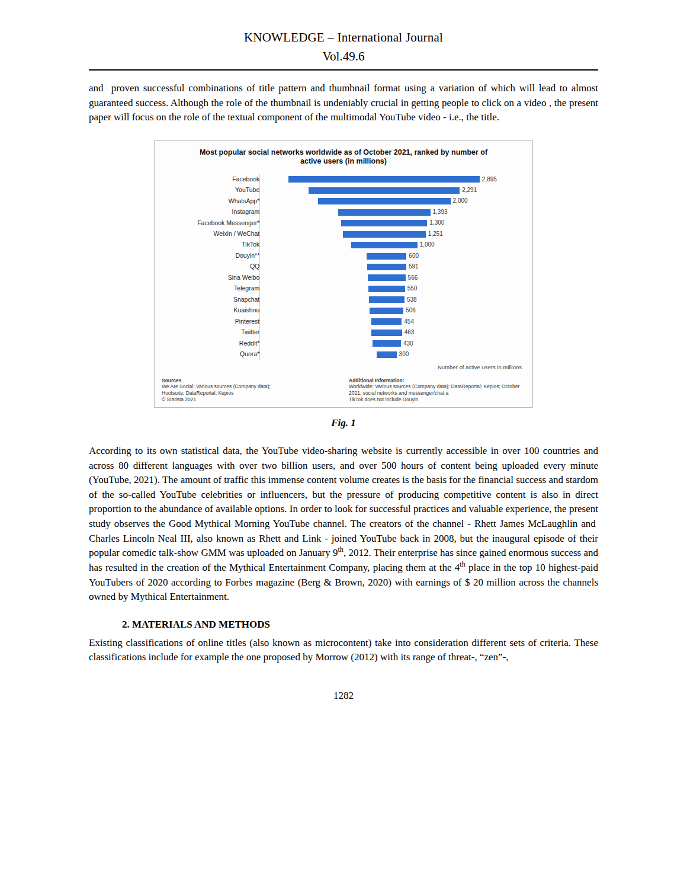KNOWLEDGE – International Journal
Vol.49.6
and proven successful combinations of title pattern and thumbnail format using a variation of which will lead to almost guaranteed success. Although the role of the thumbnail is undeniably crucial in getting people to click on a video , the present paper will focus on the role of the textual component of the multimodal YouTube video - i.e., the title.
Most popular social networks worldwide as of October 2021, ranked by number of
active users (in millions)
| Facebook | 2,895 |
| YouTube | 2,291 |
| WhatsApp* | 2,000 |
| Instagram | 1,393 |
| Facebook Messenger* | 1,300 |
| Weixin / WeChat | 1,251 |
| TikTok | 1,000 |
| Douyin** | 600 |
| QQ | 591 |
| Sina Weibo | 566 |
| Telegram | 550 |
| Snapchat | 538 |
| Kuaishou | 506 |
| Pinterest | 454 |
| Twitter | 463 |
| Reddit* | 430 |
| Quora* | 300 |
Number of active users in millions
Sources
We Are Social; Various sources (Company data);
Hootsuite; DataReportal; Kepios
© Statista 2021
Additional Information:
Worldwide; Various sources (Company data); DataReportal; Kepios; October 2021; social networks and messenger/chat a
TikTok does not include Douyin
Fig. 1
According to its own statistical data, the YouTube video-sharing website is currently accessible in over 100 countries and across 80 different languages with over two billion users, and over 500 hours of content being uploaded every minute (YouTube, 2021). The amount of traffic this immense content volume creates is the basis for the financial success and stardom of the so-called YouTube celebrities or influencers, but the pressure of producing competitive content is also in direct proportion to the abundance of available options. In order to look for successful practices and valuable experience, the present study observes the Good Mythical Morning YouTube channel. The creators of the channel - Rhett James McLaughlin and Charles Lincoln Neal III, also known as Rhett and Link - joined YouTube back in 2008, but the inaugural episode of their popular comedic talk-show GMM was uploaded on January 9th, 2012. Their enterprise has since gained enormous success and has resulted in the creation of the Mythical Entertainment Company, placing them at the 4th place in the top 10 highest-paid YouTubers of 2020 according to Forbes magazine (Berg & Brown, 2020) with earnings of $ 20 million across the channels owned by Mythical Entertainment.
2. MATERIALS AND METHODS
Existing classifications of online titles (also known as microcontent) take into consideration different sets of criteria. These classifications include for example the one proposed by Morrow (2012) with its range of threat-, “zen”-,
1282